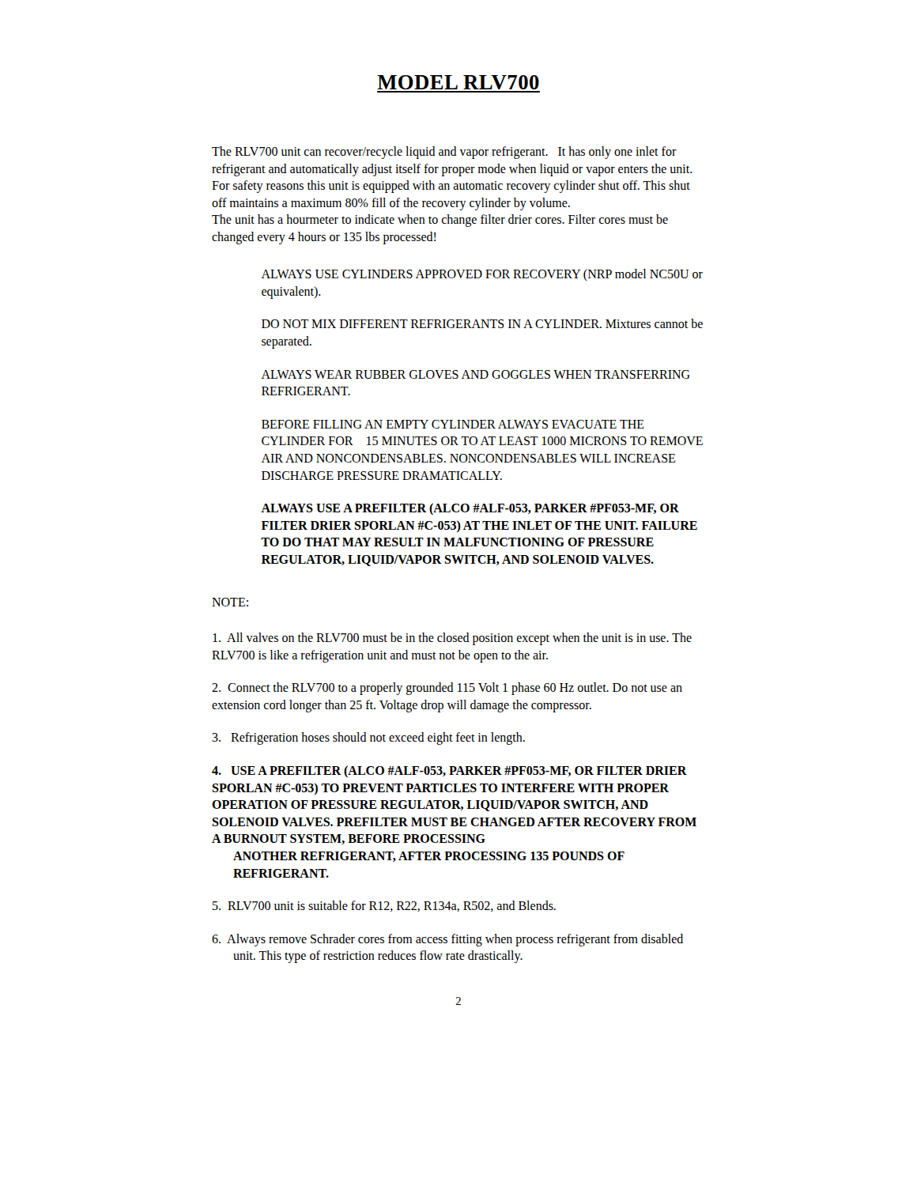MODEL RLV700
The RLV700 unit can recover/recycle liquid and vapor refrigerant. It has only one inlet for refrigerant and automatically adjust itself for proper mode when liquid or vapor enters the unit. For safety reasons this unit is equipped with an automatic recovery cylinder shut off. This shut off maintains a maximum 80% fill of the recovery cylinder by volume.
The unit has a hourmeter to indicate when to change filter drier cores. Filter cores must be changed every 4 hours or 135 lbs processed!
ALWAYS USE CYLINDERS APPROVED FOR RECOVERY (NRP model NC50U or equivalent).
DO NOT MIX DIFFERENT REFRIGERANTS IN A CYLINDER. Mixtures cannot be separated.
ALWAYS WEAR RUBBER GLOVES AND GOGGLES WHEN TRANSFERRING REFRIGERANT.
BEFORE FILLING AN EMPTY CYLINDER ALWAYS EVACUATE THE CYLINDER FOR 15 MINUTES OR TO AT LEAST 1000 MICRONS TO REMOVE AIR AND NONCONDENSABLES. NONCONDENSABLES WILL INCREASE DISCHARGE PRESSURE DRAMATICALLY.
ALWAYS USE A PREFILTER (ALCO #ALF-053, PARKER #PF053-MF, OR FILTER DRIER SPORLAN #C-053) AT THE INLET OF THE UNIT. FAILURE TO DO THAT MAY RESULT IN MALFUNCTIONING OF PRESSURE REGULATOR, LIQUID/VAPOR SWITCH, AND SOLENOID VALVES.
NOTE:
1. All valves on the RLV700 must be in the closed position except when the unit is in use. The RLV700 is like a refrigeration unit and must not be open to the air.
2. Connect the RLV700 to a properly grounded 115 Volt 1 phase 60 Hz outlet. Do not use an extension cord longer than 25 ft. Voltage drop will damage the compressor.
3. Refrigeration hoses should not exceed eight feet in length.
4. USE A PREFILTER (ALCO #ALF-053, PARKER #PF053-MF, OR FILTER DRIER SPORLAN #C-053) TO PREVENT PARTICLES TO INTERFERE WITH PROPER OPERATION OF PRESSURE REGULATOR, LIQUID/VAPOR SWITCH, AND SOLENOID VALVES. PREFILTER MUST BE CHANGED AFTER RECOVERY FROM A BURNOUT SYSTEM, BEFORE PROCESSINGANOTHER REFRIGERANT, AFTER PROCESSING 135 POUNDS OF REFRIGERANT.
5. RLV700 unit is suitable for R12, R22, R134a, R502, and Blends.
6. Always remove Schrader cores from access fitting when process refrigerant from disabled unit. This type of restriction reduces flow rate drastically.
2